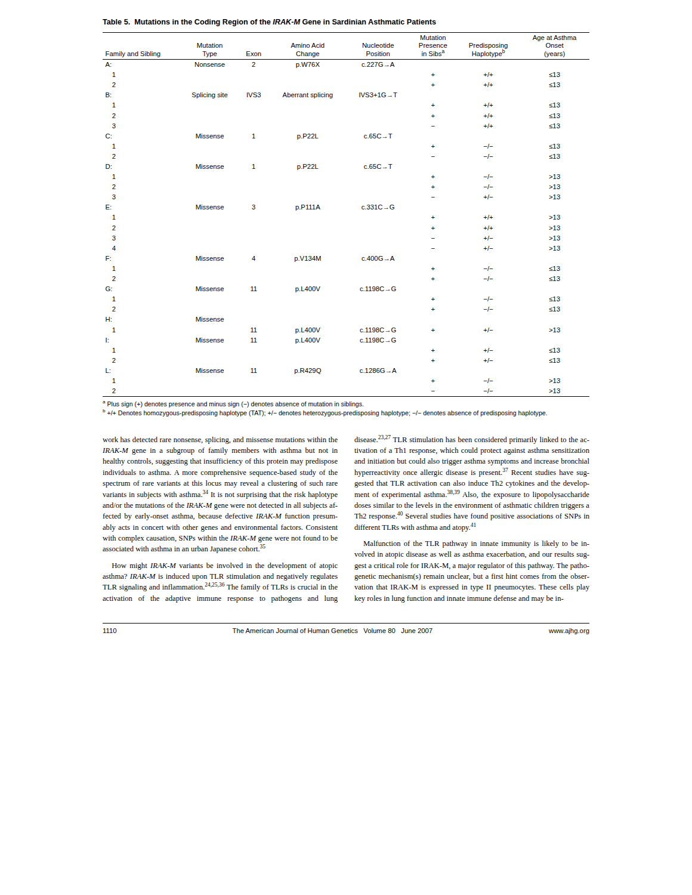Table 5. Mutations in the Coding Region of the IRAK-M Gene in Sardinian Asthmatic Patients
| Family and Sibling | Mutation Type | Exon | Amino Acid Change | Nucleotide Position | Mutation Presence in Sibs a | Predisposing Haplotype b | Age at Asthma Onset (years) |
| --- | --- | --- | --- | --- | --- | --- | --- |
| A: | Nonsense | 2 | p.W76X | c.227G→A | | | |
| 1 | | | | | + | +/+ | ≤13 |
| 2 | | | | | + | +/+ | ≤13 |
| B: | Splicing site | IVS3 | Aberrant splicing | IVS3+1G→T | | | |
| 1 | | | | | + | +/+ | ≤13 |
| 2 | | | | | + | +/+ | ≤13 |
| 3 | | | | | − | +/+ | ≤13 |
| C: | Missense | 1 | p.P22L | c.65C→T | | | |
| 1 | | | | | + | −/− | ≤13 |
| 2 | | | | | − | −/− | ≤13 |
| D: | Missense | 1 | p.P22L | c.65C→T | | | |
| 1 | | | | | + | −/− | >13 |
| 2 | | | | | + | −/− | >13 |
| 3 | | | | | − | +/− | >13 |
| E: | Missense | 3 | p.P111A | c.331C→G | | | |
| 1 | | | | | + | +/+ | >13 |
| 2 | | | | | + | +/+ | >13 |
| 3 | | | | | − | +/− | >13 |
| 4 | | | | | − | +/− | >13 |
| F: | Missense | 4 | p.V134M | c.400G→A | | | |
| 1 | | | | | + | −/− | ≤13 |
| 2 | | | | | + | −/− | ≤13 |
| G: | Missense | 11 | p.L400V | c.1198C→G | | | |
| 1 | | | | | + | −/− | ≤13 |
| 2 | | | | | + | −/− | ≤13 |
| H: | Missense | | | | | | |
| 1 | | 11 | p.L400V | c.1198C→G | + | +/− | >13 |
| I: | Missense | 11 | p.L400V | c.1198C→G | | | |
| 1 | | | | | + | +/− | ≤13 |
| 2 | | | | | + | +/− | ≤13 |
| L: | Missense | 11 | p.R429Q | c.1286G→A | | | |
| 1 | | | | | + | −/− | >13 |
| 2 | | | | | − | −/− | >13 |
a Plus sign (+) denotes presence and minus sign (−) denotes absence of mutation in siblings.
b +/+ Denotes homozygous-predisposing haplotype (TAT); +/− denotes heterozygous-predisposing haplotype; −/− denotes absence of predisposing haplotype.
work has detected rare nonsense, splicing, and missense mutations within the IRAK-M gene in a subgroup of family members with asthma but not in healthy controls, suggesting that insufficiency of this protein may predispose individuals to asthma. A more comprehensive sequence-based study of the spectrum of rare variants at this locus may reveal a clustering of such rare variants in subjects with asthma.34 It is not surprising that the risk haplotype and/or the mutations of the IRAK-M gene were not detected in all subjects affected by early-onset asthma, because defective IRAK-M function presumably acts in concert with other genes and environmental factors. Consistent with complex causation, SNPs within the IRAK-M gene were not found to be associated with asthma in an urban Japanese cohort.35
How might IRAK-M variants be involved in the development of atopic asthma? IRAK-M is induced upon TLR stimulation and negatively regulates TLR signaling and inflammation.24,25,36 The family of TLRs is crucial in the activation of the adaptive immune response to pathogens and lung disease.23,27 TLR stimulation has been considered primarily linked to the activation of a Th1 response, which could protect against asthma sensitization and initiation but could also trigger asthma symptoms and increase bronchial hyperreactivity once allergic disease is present.37 Recent studies have suggested that TLR activation can also induce Th2 cytokines and the development of experimental asthma.38,39 Also, the exposure to lipopolysaccharide doses similar to the levels in the environment of asthmatic children triggers a Th2 response.40 Several studies have found positive associations of SNPs in different TLRs with asthma and atopy.41
Malfunction of the TLR pathway in innate immunity is likely to be involved in atopic disease as well as asthma exacerbation, and our results suggest a critical role for IRAK-M, a major regulator of this pathway. The pathogenetic mechanism(s) remain unclear, but a first hint comes from the observation that IRAK-M is expressed in type II pneumocytes. These cells play key roles in lung function and innate immune defense and may be in-
1110
The American Journal of Human Genetics Volume 80 June 2007
www.ajhg.org